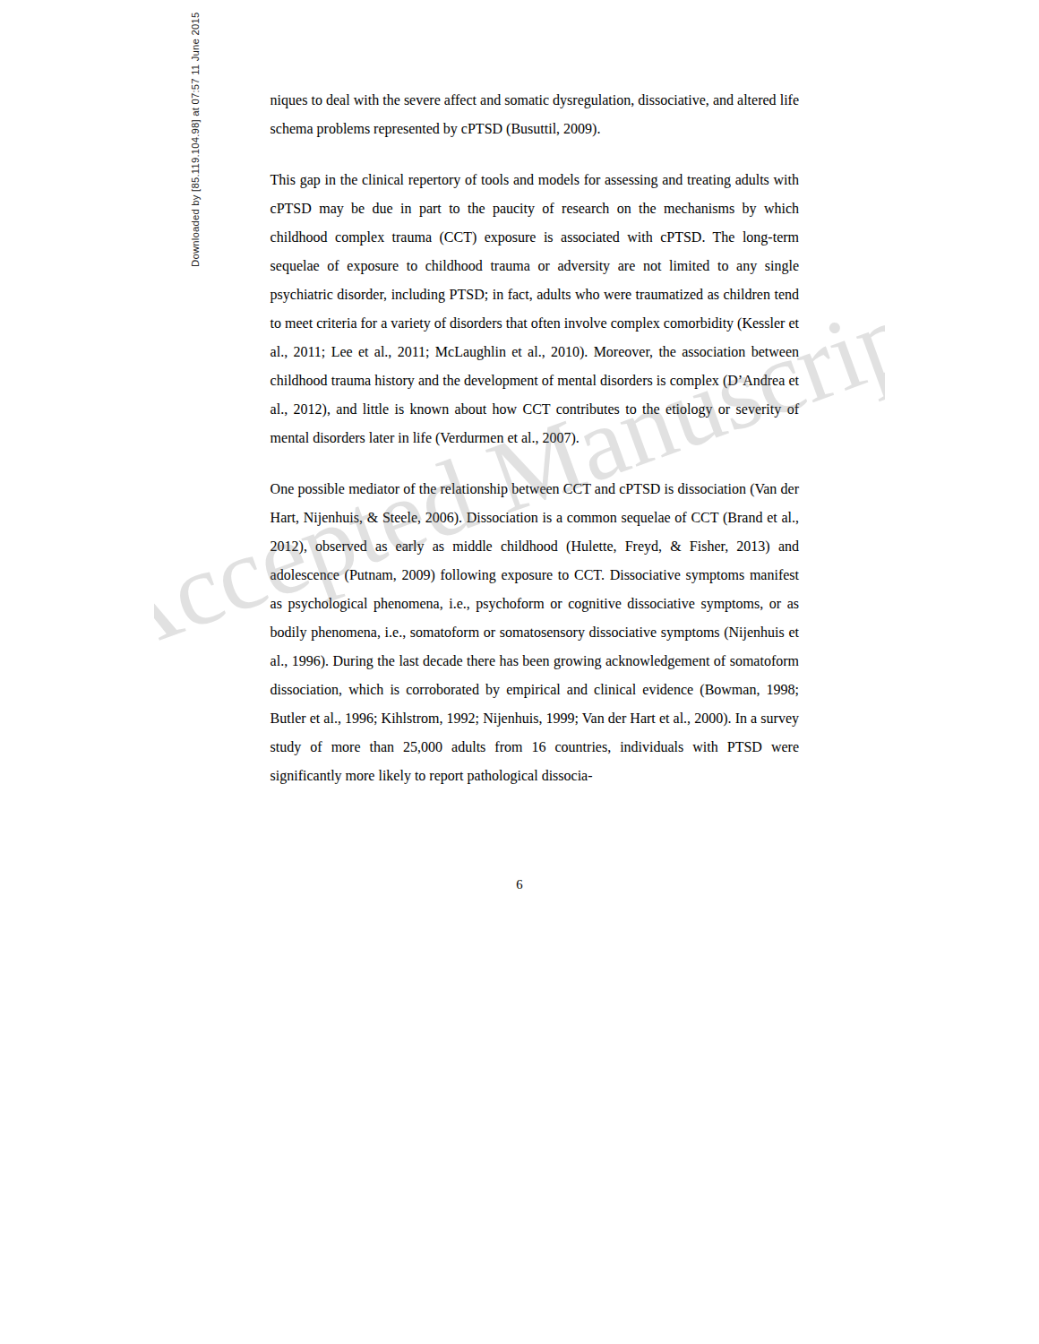Downloaded by [85.119.104.98] at 07:57 11 June 2015
Accepted Manuscript
niques to deal with the severe affect and somatic dysregulation, dissociative, and altered life schema problems represented by cPTSD (Busuttil, 2009).
This gap in the clinical repertory of tools and models for assessing and treating adults with cPTSD may be due in part to the paucity of research on the mechanisms by which childhood complex trauma (CCT) exposure is associated with cPTSD. The long-term sequelae of exposure to childhood trauma or adversity are not limited to any single psychiatric disorder, including PTSD; in fact, adults who were traumatized as children tend to meet criteria for a variety of disorders that often involve complex comorbidity (Kessler et al., 2011; Lee et al., 2011; McLaughlin et al., 2010). Moreover, the association between childhood trauma history and the development of mental disorders is complex (D’Andrea et al., 2012), and little is known about how CCT contributes to the etiology or severity of mental disorders later in life (Verdurmen et al., 2007).
One possible mediator of the relationship between CCT and cPTSD is dissociation (Van der Hart, Nijenhuis, & Steele, 2006). Dissociation is a common sequelae of CCT (Brand et al., 2012), observed as early as middle childhood (Hulette, Freyd, & Fisher, 2013) and adolescence (Putnam, 2009) following exposure to CCT. Dissociative symptoms manifest as psychological phenomena, i.e., psychoform or cognitive dissociative symptoms, or as bodily phenomena, i.e., somatoform or somatosensory dissociative symptoms (Nijenhuis et al., 1996). During the last decade there has been growing acknowledgement of somatoform dissociation, which is corroborated by empirical and clinical evidence (Bowman, 1998; Butler et al., 1996; Kihlstrom, 1992; Nijenhuis, 1999; Van der Hart et al., 2000). In a survey study of more than 25,000 adults from 16 countries, individuals with PTSD were significantly more likely to report pathological dissocia-
6